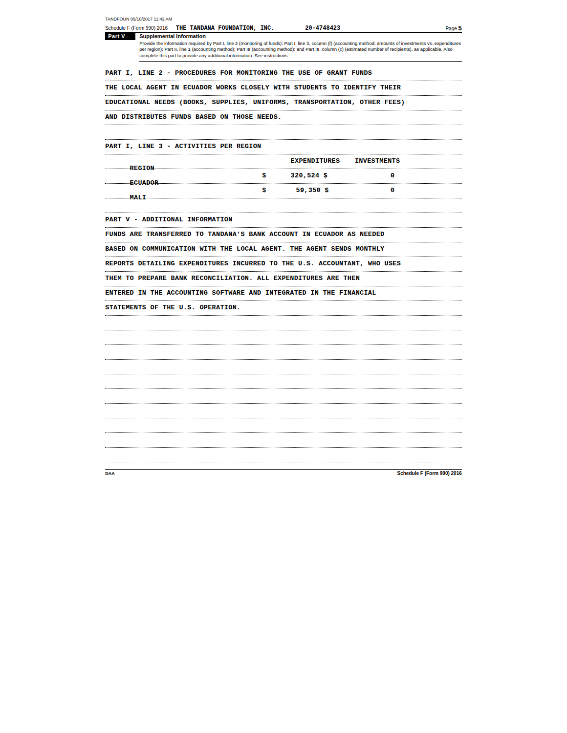TANDFOUN 05/10/2017 11:42 AM
Schedule F (Form 990) 2016 THE TANDANA FOUNDATION, INC. 20-4748423
Page 5
Part V
Supplemental Information
Provide the information required by Part I, line 2 (monitoring of funds); Part I, line 3, column (f) (accounting method; amounts of investments vs. expenditures per region); Part II, line 1 (accounting method); Part III (accounting method); and Part III, column (c) (estimated number of recipients), as applicable. Also complete this part to provide any additional information. See instructions.
PART I, LINE 2 - PROCEDURES FOR MONITORING THE USE OF GRANT FUNDS
THE LOCAL AGENT IN ECUADOR WORKS CLOSELY WITH STUDENTS TO IDENTIFY THEIR
EDUCATIONAL NEEDS (BOOKS, SUPPLIES, UNIFORMS, TRANSPORTATION, OTHER FEES)
AND DISTRIBUTES FUNDS BASED ON THOSE NEEDS.
PART I, LINE 3 - ACTIVITIES PER REGION
REGION EXPENDITURES INVESTMENTS
ECUADOR $ 320,524 $ 0
MALI $ 59,350 $ 0
PART V - ADDITIONAL INFORMATION
FUNDS ARE TRANSFERRED TO TANDANA'S BANK ACCOUNT IN ECUADOR AS NEEDED
BASED ON COMMUNICATION WITH THE LOCAL AGENT. THE AGENT SENDS MONTHLY
REPORTS DETAILING EXPENDITURES INCURRED TO THE U.S. ACCOUNTANT, WHO USES
THEM TO PREPARE BANK RECONCILIATION. ALL EXPENDITURES ARE THEN
ENTERED IN THE ACCOUNTING SOFTWARE AND INTEGRATED IN THE FINANCIAL
STATEMENTS OF THE U.S. OPERATION.
DAA
Schedule F (Form 990) 2016